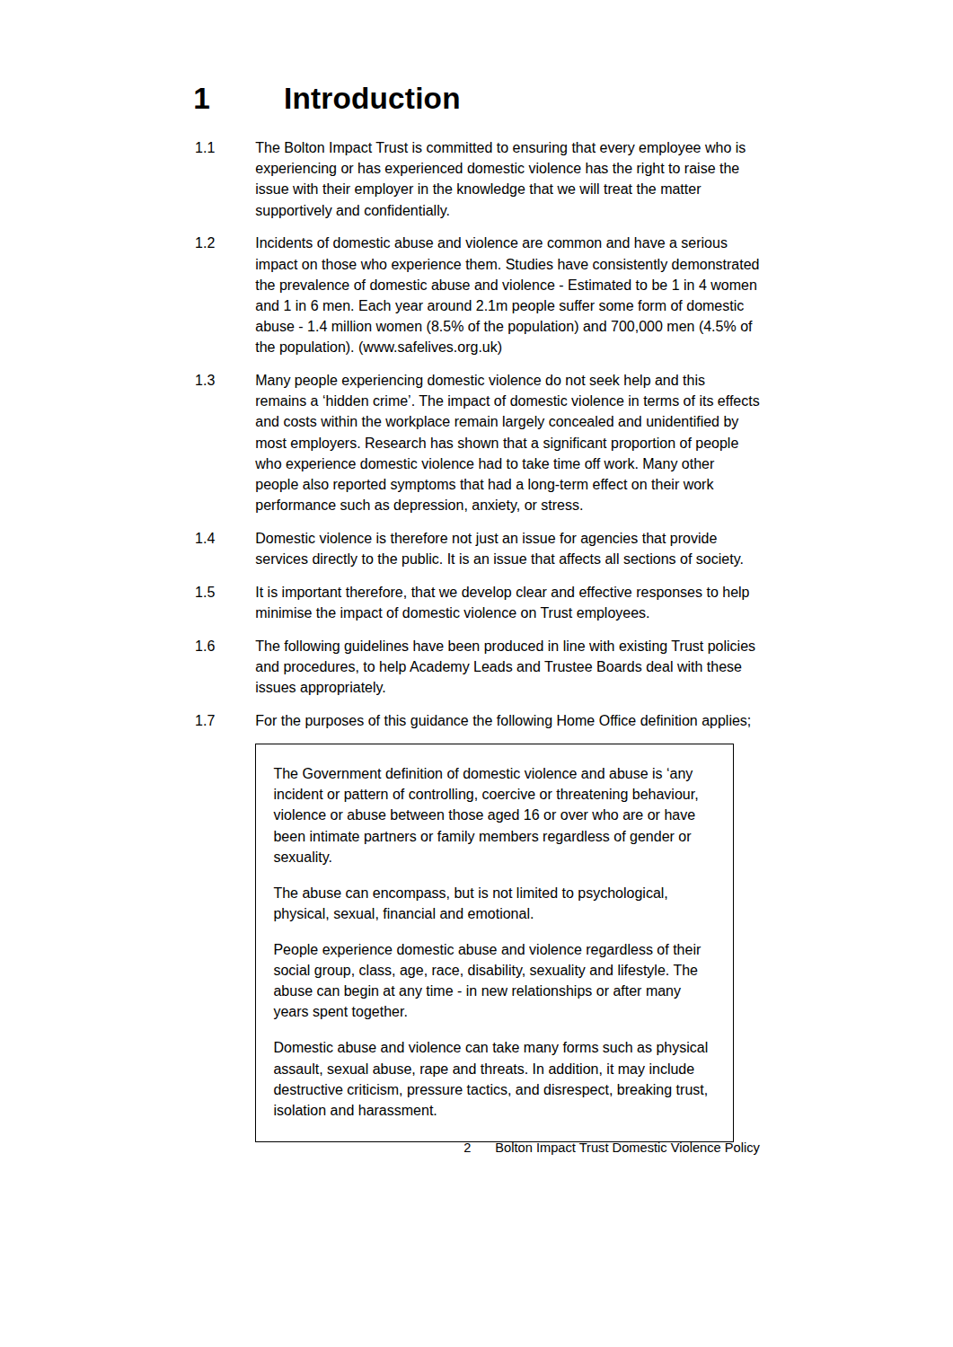1 Introduction
1.1
The Bolton Impact Trust is committed to ensuring that every employee who is experiencing or has experienced domestic violence has the right to raise the issue with their employer in the knowledge that we will treat the matter supportively and confidentially.
1.2
Incidents of domestic abuse and violence are common and have a serious impact on those who experience them. Studies have consistently demonstrated the prevalence of domestic abuse and violence - Estimated to be 1 in 4 women and 1 in 6 men. Each year around 2.1m people suffer some form of domestic abuse - 1.4 million women (8.5% of the population) and 700,000 men (4.5% of the population). (www.safelives.org.uk)
1.3
Many people experiencing domestic violence do not seek help and this remains a ‘hidden crime’. The impact of domestic violence in terms of its effects and costs within the workplace remain largely concealed and unidentified by most employers. Research has shown that a significant proportion of people who experience domestic violence had to take time off work. Many other people also reported symptoms that had a long-term effect on their work performance such as depression, anxiety, or stress.
1.4
Domestic violence is therefore not just an issue for agencies that provide services directly to the public. It is an issue that affects all sections of society.
1.5
It is important therefore, that we develop clear and effective responses to help minimise the impact of domestic violence on Trust employees.
1.6
The following guidelines have been produced in line with existing Trust policies and procedures, to help Academy Leads and Trustee Boards deal with these issues appropriately.
1.7
For the purposes of this guidance the following Home Office definition applies;
The Government definition of domestic violence and abuse is ‘any incident or pattern of controlling, coercive or threatening behaviour, violence or abuse between those aged 16 or over who are or have been intimate partners or family members regardless of gender or sexuality.
The abuse can encompass, but is not limited to psychological, physical, sexual, financial and emotional.
People experience domestic abuse and violence regardless of their social group, class, age, race, disability, sexuality and lifestyle. The abuse can begin at any time - in new relationships or after many years spent together.
Domestic abuse and violence can take many forms such as physical assault, sexual abuse, rape and threats. In addition, it may include destructive criticism, pressure tactics, and disrespect, breaking trust, isolation and harassment.
2 Bolton Impact Trust Domestic Violence Policy